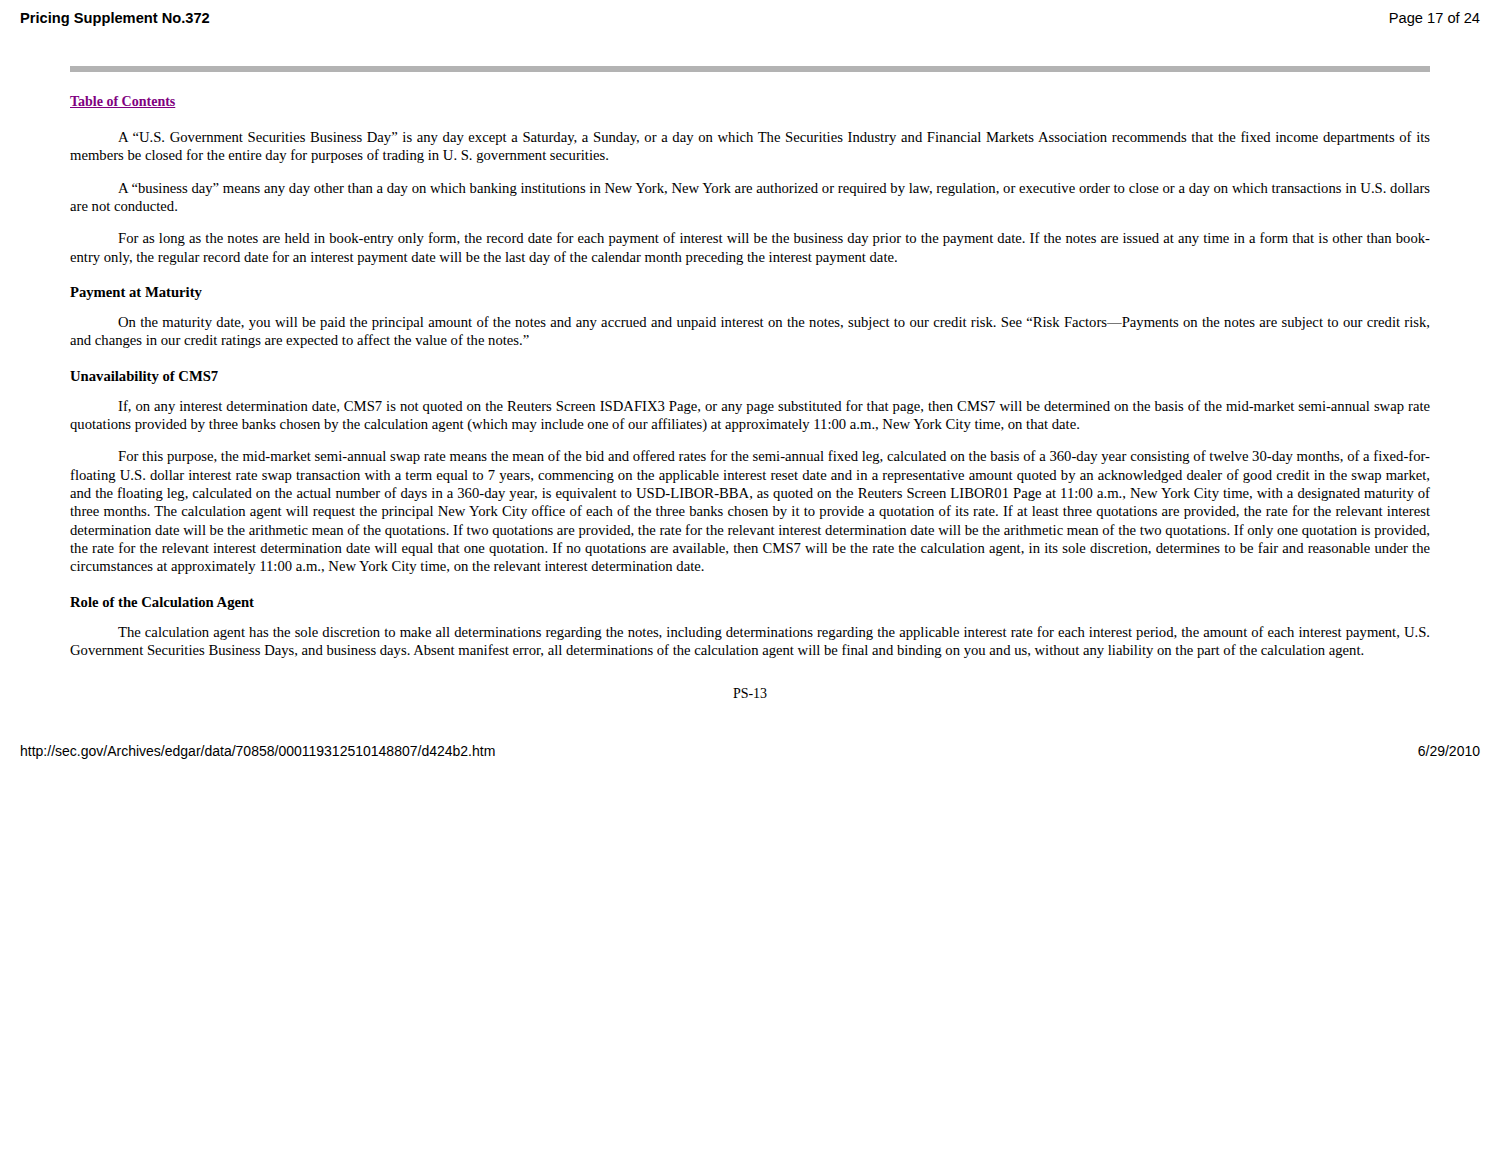Pricing Supplement No.372
Page 17 of 24
Table of Contents
A “U.S. Government Securities Business Day” is any day except a Saturday, a Sunday, or a day on which The Securities Industry and Financial Markets Association recommends that the fixed income departments of its members be closed for the entire day for purposes of trading in U. S. government securities.
A “business day” means any day other than a day on which banking institutions in New York, New York are authorized or required by law, regulation, or executive order to close or a day on which transactions in U.S. dollars are not conducted.
For as long as the notes are held in book-entry only form, the record date for each payment of interest will be the business day prior to the payment date. If the notes are issued at any time in a form that is other than book-entry only, the regular record date for an interest payment date will be the last day of the calendar month preceding the interest payment date.
Payment at Maturity
On the maturity date, you will be paid the principal amount of the notes and any accrued and unpaid interest on the notes, subject to our credit risk. See “Risk Factors—Payments on the notes are subject to our credit risk, and changes in our credit ratings are expected to affect the value of the notes.”
Unavailability of CMS7
If, on any interest determination date, CMS7 is not quoted on the Reuters Screen ISDAFIX3 Page, or any page substituted for that page, then CMS7 will be determined on the basis of the mid-market semi-annual swap rate quotations provided by three banks chosen by the calculation agent (which may include one of our affiliates) at approximately 11:00 a.m., New York City time, on that date.
For this purpose, the mid-market semi-annual swap rate means the mean of the bid and offered rates for the semi-annual fixed leg, calculated on the basis of a 360-day year consisting of twelve 30-day months, of a fixed-for-floating U.S. dollar interest rate swap transaction with a term equal to 7 years, commencing on the applicable interest reset date and in a representative amount quoted by an acknowledged dealer of good credit in the swap market, and the floating leg, calculated on the actual number of days in a 360-day year, is equivalent to USD-LIBOR-BBA, as quoted on the Reuters Screen LIBOR01 Page at 11:00 a.m., New York City time, with a designated maturity of three months. The calculation agent will request the principal New York City office of each of the three banks chosen by it to provide a quotation of its rate. If at least three quotations are provided, the rate for the relevant interest determination date will be the arithmetic mean of the quotations. If two quotations are provided, the rate for the relevant interest determination date will be the arithmetic mean of the two quotations. If only one quotation is provided, the rate for the relevant interest determination date will equal that one quotation. If no quotations are available, then CMS7 will be the rate the calculation agent, in its sole discretion, determines to be fair and reasonable under the circumstances at approximately 11:00 a.m., New York City time, on the relevant interest determination date.
Role of the Calculation Agent
The calculation agent has the sole discretion to make all determinations regarding the notes, including determinations regarding the applicable interest rate for each interest period, the amount of each interest payment, U.S. Government Securities Business Days, and business days. Absent manifest error, all determinations of the calculation agent will be final and binding on you and us, without any liability on the part of the calculation agent.
PS-13
http://sec.gov/Archives/edgar/data/70858/000119312510148807/d424b2.htm
6/29/2010